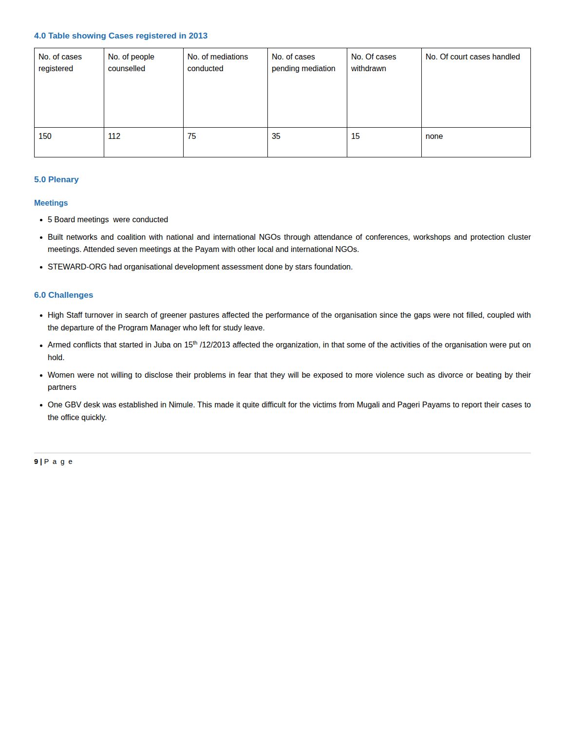4.0 Table showing Cases registered in 2013
| No. of cases registered | No. of people counselled | No. of mediations conducted | No. of cases pending mediation | No. Of cases withdrawn | No. Of court cases handled |
| 150 | 112 | 75 | 35 | 15 | none |
5.0 Plenary
Meetings
5 Board meetings were conducted
Built networks and coalition with national and international NGOs through attendance of conferences, workshops and protection cluster meetings. Attended seven meetings at the Payam with other local and international NGOs.
STEWARD-ORG had organisational development assessment done by stars foundation.
6.0 Challenges
High Staff turnover in search of greener pastures affected the performance of the organisation since the gaps were not filled, coupled with the departure of the Program Manager who left for study leave.
Armed conflicts that started in Juba on 15th /12/2013 affected the organization, in that some of the activities of the organisation were put on hold.
Women were not willing to disclose their problems in fear that they will be exposed to more violence such as divorce or beating by their partners
One GBV desk was established in Nimule. This made it quite difficult for the victims from Mugali and Pageri Payams to report their cases to the office quickly.
9 | P a g e